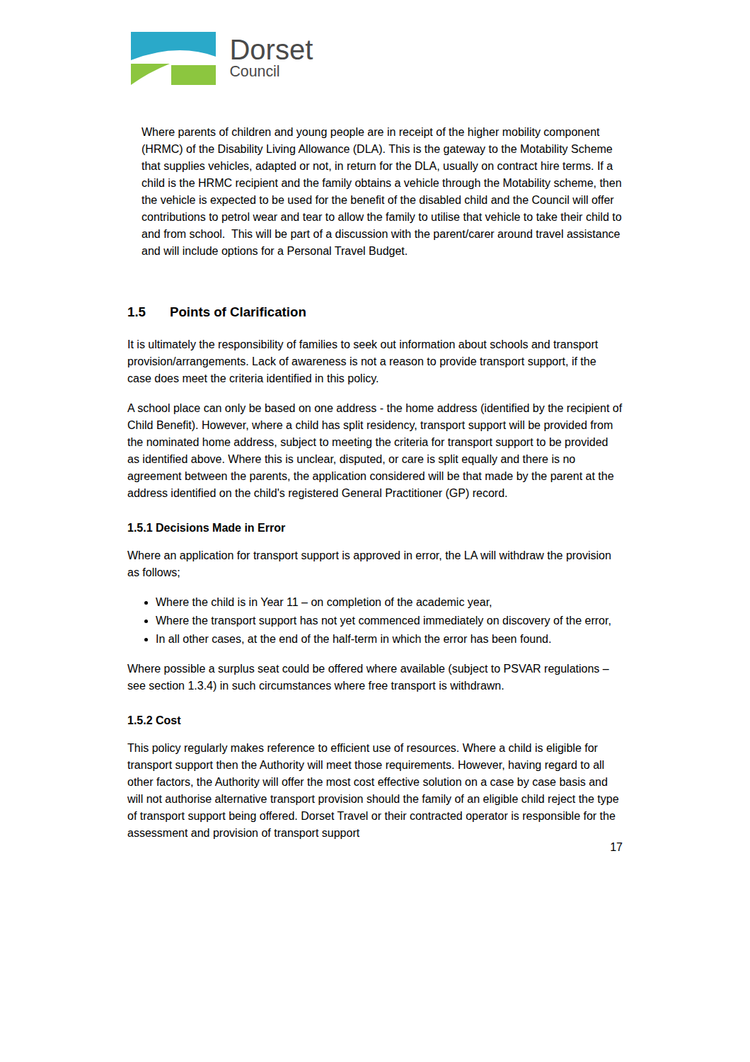Dorset
Council
Where parents of children and young people are in receipt of the higher mobility component (HRMC) of the Disability Living Allowance (DLA). This is the gateway to the Motability Scheme that supplies vehicles, adapted or not, in return for the DLA, usually on contract hire terms. If a child is the HRMC recipient and the family obtains a vehicle through the Motability scheme, then the vehicle is expected to be used for the benefit of the disabled child and the Council will offer contributions to petrol wear and tear to allow the family to utilise that vehicle to take their child to and from school. This will be part of a discussion with the parent/carer around travel assistance and will include options for a Personal Travel Budget.
1.5 Points of Clarification
It is ultimately the responsibility of families to seek out information about schools and transport provision/arrangements. Lack of awareness is not a reason to provide transport support, if the case does meet the criteria identified in this policy.
A school place can only be based on one address - the home address (identified by the recipient of Child Benefit). However, where a child has split residency, transport support will be provided from the nominated home address, subject to meeting the criteria for transport support to be provided as identified above. Where this is unclear, disputed, or care is split equally and there is no agreement between the parents, the application considered will be that made by the parent at the address identified on the child's registered General Practitioner (GP) record.
1.5.1 Decisions Made in Error
Where an application for transport support is approved in error, the LA will withdraw the provision as follows;
Where the child is in Year 11 – on completion of the academic year,
Where the transport support has not yet commenced immediately on discovery of the error,
In all other cases, at the end of the half-term in which the error has been found.
Where possible a surplus seat could be offered where available (subject to PSVAR regulations – see section 1.3.4) in such circumstances where free transport is withdrawn.
1.5.2 Cost
This policy regularly makes reference to efficient use of resources. Where a child is eligible for transport support then the Authority will meet those requirements. However, having regard to all other factors, the Authority will offer the most cost effective solution on a case by case basis and will not authorise alternative transport provision should the family of an eligible child reject the type of transport support being offered. Dorset Travel or their contracted operator is responsible for the assessment and provision of transport support
17